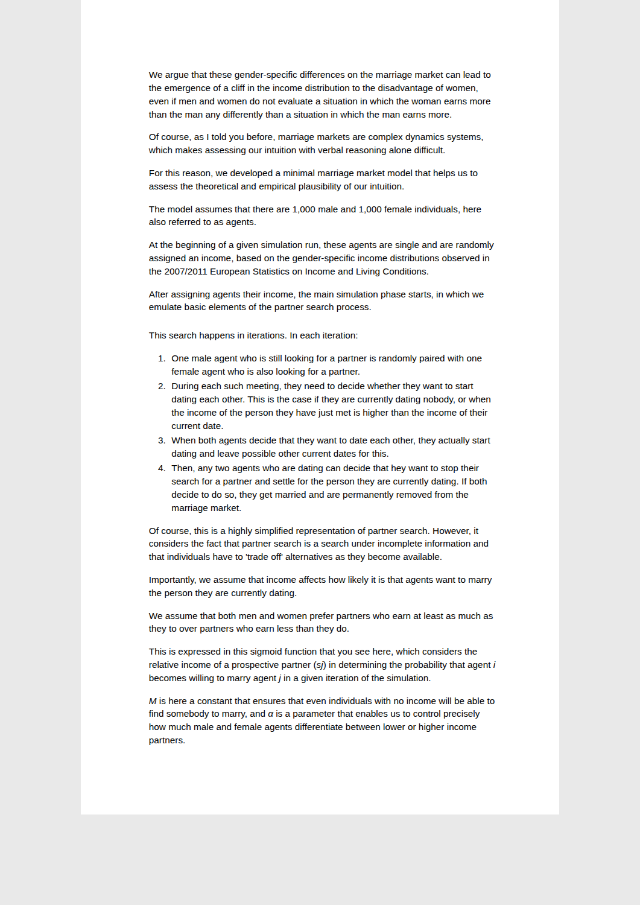We argue that these gender-specific differences on the marriage market can lead to the emergence of a cliff in the income distribution to the disadvantage of women, even if men and women do not evaluate a situation in which the woman earns more than the man any differently than a situation in which the man earns more.
Of course, as I told you before, marriage markets are complex dynamics systems, which makes assessing our intuition with verbal reasoning alone difficult.
For this reason, we developed a minimal marriage market model that helps us to assess the theoretical and empirical plausibility of our intuition.
The model assumes that there are 1,000 male and 1,000 female individuals, here also referred to as agents.
At the beginning of a given simulation run, these agents are single and are randomly assigned an income, based on the gender-specific income distributions observed in the 2007/2011 European Statistics on Income and Living Conditions.
After assigning agents their income, the main simulation phase starts, in which we emulate basic elements of the partner search process.
This search happens in iterations. In each iteration:
One male agent who is still looking for a partner is randomly paired with one female agent who is also looking for a partner.
During each such meeting, they need to decide whether they want to start dating each other. This is the case if they are currently dating nobody, or when the income of the person they have just met is higher than the income of their current date.
When both agents decide that they want to date each other, they actually start dating and leave possible other current dates for this.
Then, any two agents who are dating can decide that hey want to stop their search for a partner and settle for the person they are currently dating. If both decide to do so, they get married and are permanently removed from the marriage market.
Of course, this is a highly simplified representation of partner search. However, it considers the fact that partner search is a search under incomplete information and that individuals have to 'trade off' alternatives as they become available.
Importantly, we assume that income affects how likely it is that agents want to marry the person they are currently dating.
We assume that both men and women prefer partners who earn at least as much as they to over partners who earn less than they do.
This is expressed in this sigmoid function that you see here, which considers the relative income of a prospective partner (sj) in determining the probability that agent i becomes willing to marry agent j in a given iteration of the simulation.
M is here a constant that ensures that even individuals with no income will be able to find somebody to marry, and α is a parameter that enables us to control precisely how much male and female agents differentiate between lower or higher income partners.